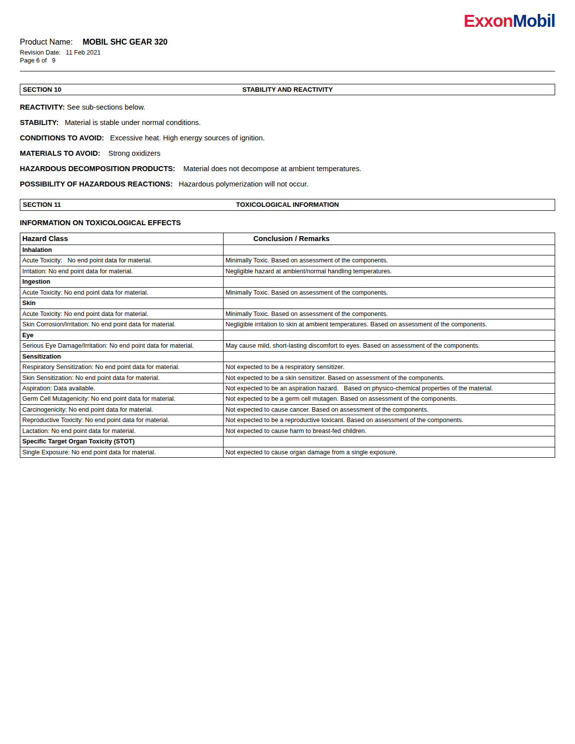Exxon Mobil
Product Name: MOBIL SHC GEAR 320
Revision Date: 11 Feb 2021
Page 6 of 9
SECTION 10 STABILITY AND REACTIVITY
REACTIVITY: See sub-sections below.
STABILITY: Material is stable under normal conditions.
CONDITIONS TO AVOID: Excessive heat. High energy sources of ignition.
MATERIALS TO AVOID: Strong oxidizers
HAZARDOUS DECOMPOSITION PRODUCTS: Material does not decompose at ambient temperatures.
POSSIBILITY OF HAZARDOUS REACTIONS: Hazardous polymerization will not occur.
SECTION 11 TOXICOLOGICAL INFORMATION
INFORMATION ON TOXICOLOGICAL EFFECTS
| Hazard Class | Conclusion / Remarks |
| --- | --- |
| Inhalation | |
| Acute Toxicity: No end point data for material. | Minimally Toxic. Based on assessment of the components. |
| Irritation: No end point data for material. | Negligible hazard at ambient/normal handling temperatures. |
| Ingestion | |
| Acute Toxicity: No end point data for material. | Minimally Toxic. Based on assessment of the components. |
| Skin | |
| Acute Toxicity: No end point data for material. | Minimally Toxic. Based on assessment of the components. |
| Skin Corrosion/Irritation: No end point data for material. | Negligible irritation to skin at ambient temperatures. Based on assessment of the components. |
| Eye | |
| Serious Eye Damage/Irritation: No end point data for material. | May cause mild, short-lasting discomfort to eyes. Based on assessment of the components. |
| Sensitization | |
| Respiratory Sensitization: No end point data for material. | Not expected to be a respiratory sensitizer. |
| Skin Sensitization: No end point data for material. | Not expected to be a skin sensitizer. Based on assessment of the components. |
| Aspiration: Data available. | Not expected to be an aspiration hazard. Based on physico-chemical properties of the material. |
| Germ Cell Mutagenicity: No end point data for material. | Not expected to be a germ cell mutagen. Based on assessment of the components. |
| Carcinogenicity: No end point data for material. | Not expected to cause cancer. Based on assessment of the components. |
| Reproductive Toxicity: No end point data for material. | Not expected to be a reproductive toxicant. Based on assessment of the components. |
| Lactation: No end point data for material. | Not expected to cause harm to breast-fed children. |
| Specific Target Organ Toxicity (STOT) | |
| Single Exposure: No end point data for material. | Not expected to cause organ damage from a single exposure. |